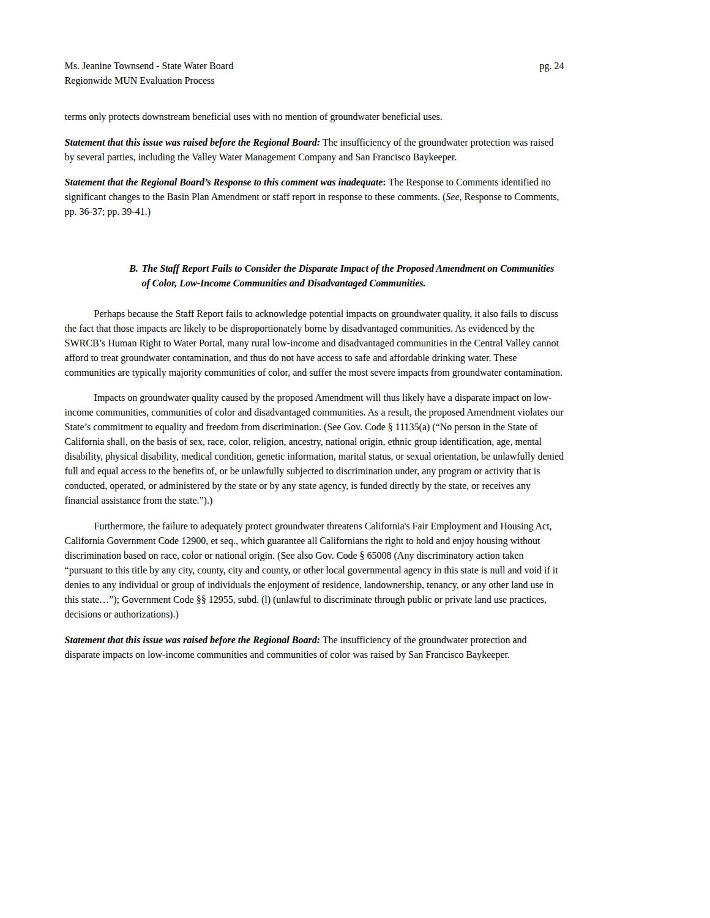Ms. Jeanine Townsend - State Water Board
Regionwide MUN Evaluation Process
pg. 24
terms only protects downstream beneficial uses with no mention of groundwater beneficial uses.
Statement that this issue was raised before the Regional Board: The insufficiency of the groundwater protection was raised by several parties, including the Valley Water Management Company and San Francisco Baykeeper.
Statement that the Regional Board’s Response to this comment was inadequate: The Response to Comments identified no significant changes to the Basin Plan Amendment or staff report in response to these comments. (See, Response to Comments, pp. 36-37; pp. 39-41.)
B. The Staff Report Fails to Consider the Disparate Impact of the Proposed Amendment on Communities of Color, Low-Income Communities and Disadvantaged Communities.
Perhaps because the Staff Report fails to acknowledge potential impacts on groundwater quality, it also fails to discuss the fact that those impacts are likely to be disproportionately borne by disadvantaged communities. As evidenced by the SWRCB’s Human Right to Water Portal, many rural low-income and disadvantaged communities in the Central Valley cannot afford to treat groundwater contamination, and thus do not have access to safe and affordable drinking water. These communities are typically majority communities of color, and suffer the most severe impacts from groundwater contamination.
Impacts on groundwater quality caused by the proposed Amendment will thus likely have a disparate impact on low-income communities, communities of color and disadvantaged communities. As a result, the proposed Amendment violates our State’s commitment to equality and freedom from discrimination. (See Gov. Code § 11135(a) (“No person in the State of California shall, on the basis of sex, race, color, religion, ancestry, national origin, ethnic group identification, age, mental disability, physical disability, medical condition, genetic information, marital status, or sexual orientation, be unlawfully denied full and equal access to the benefits of, or be unlawfully subjected to discrimination under, any program or activity that is conducted, operated, or administered by the state or by any state agency, is funded directly by the state, or receives any financial assistance from the state.”).)
Furthermore, the failure to adequately protect groundwater threatens California's Fair Employment and Housing Act, California Government Code 12900, et seq., which guarantee all Californians the right to hold and enjoy housing without discrimination based on race, color or national origin. (See also Gov. Code § 65008 (Any discriminatory action taken “pursuant to this title by any city, county, city and county, or other local governmental agency in this state is null and void if it denies to any individual or group of individuals the enjoyment of residence, landownership, tenancy, or any other land use in this state…”); Government Code §§ 12955, subd. (l) (unlawful to discriminate through public or private land use practices, decisions or authorizations).)
Statement that this issue was raised before the Regional Board: The insufficiency of the groundwater protection and disparate impacts on low-income communities and communities of color was raised by San Francisco Baykeeper.